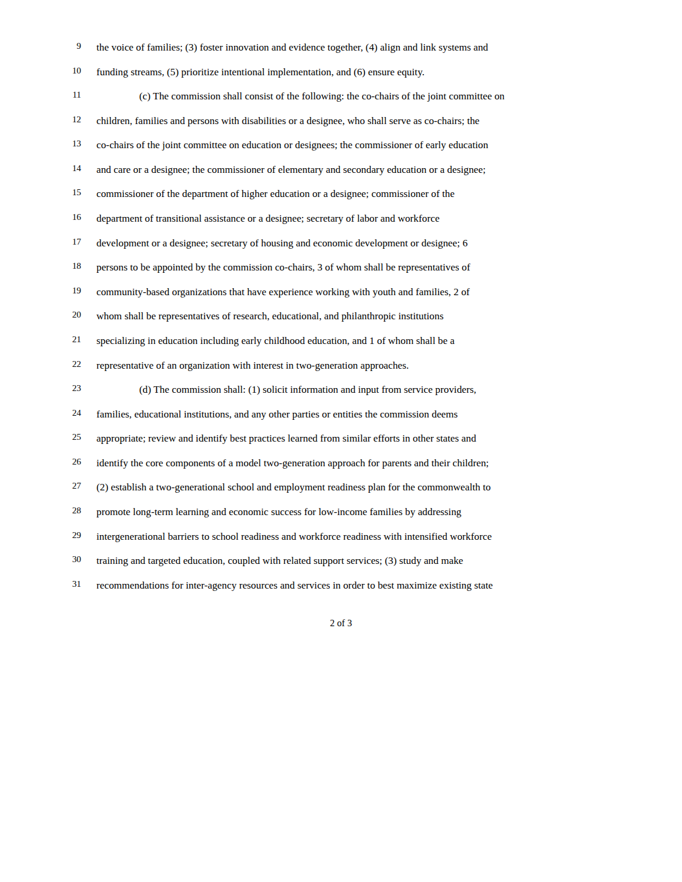9
the voice of families; (3) foster innovation and evidence together, (4) align and link systems and
10
funding streams, (5) prioritize intentional implementation, and (6) ensure equity.
11
(c) The commission shall consist of the following: the co-chairs of the joint committee on
12
children, families and persons with disabilities or a designee, who shall serve as co-chairs; the
13
co-chairs of the joint committee on education or designees; the commissioner of early education
14
and care or a designee; the commissioner of elementary and secondary education or a designee;
15
commissioner of the department of higher education or a designee; commissioner of the
16
department of transitional assistance or a designee; secretary of labor and workforce
17
development or a designee; secretary of housing and economic development or designee; 6
18
persons to be appointed by the commission co-chairs, 3 of whom shall be representatives of
19
community-based organizations that have experience working with youth and families, 2 of
20
whom shall be representatives of research, educational, and philanthropic institutions
21
specializing in education including early childhood education, and 1 of whom shall be a
22
representative of an organization with interest in two-generation approaches.
23
(d) The commission shall: (1) solicit information and input from service providers,
24
families, educational institutions, and any other parties or entities the commission deems
25
appropriate; review and identify best practices learned from similar efforts in other states and
26
identify the core components of a model two-generation approach for parents and their children;
27
(2) establish a two-generational school and employment readiness plan for the commonwealth to
28
promote long-term learning and economic success for low-income families by addressing
29
intergenerational barriers to school readiness and workforce readiness with intensified workforce
30
training and targeted education, coupled with related support services; (3) study and make
31
recommendations for inter-agency resources and services in order to best maximize existing state
2 of 3